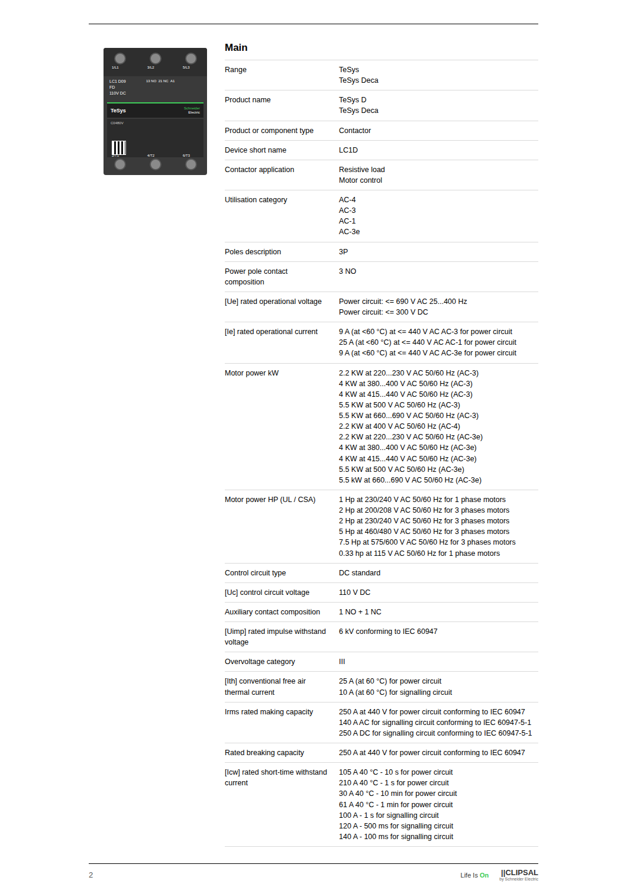1/L1
3/L2
5/L3
LC1 D09
FD
110V DC
13 NO 21 NC A1
TeSys Schneider
Electric
C0480V
2/T1
4/T2
6/T3
Main characteristics
| Main |
| --- |
| Range | TeSys TeSys Deca |
| Product name | TeSys D TeSys Deca |
| Product or component type | Contactor |
| Device short name | LC1D |
| Contactor application | Resistive load Motor control |
| Utilisation category | AC-4 AC-3 AC-1 AC-3e |
| Poles description | 3P |
| Power pole contact composition | 3 NO |
| [Ue] rated operational voltage | Power circuit: <= 690 V AC 25...400 Hz Power circuit: <= 300 V DC |
| [Ie] rated operational current | 9 A (at <60 °C) at <= 440 V AC AC-3 for power circuit 25 A (at <60 °C) at <= 440 V AC AC-1 for power circuit 9 A (at <60 °C) at <= 440 V AC AC-3e for power circuit |
| Motor power kW | 2.2 KW at 220...230 V AC 50/60 Hz (AC-3) 4 KW at 380...400 V AC 50/60 Hz (AC-3) 4 KW at 415...440 V AC 50/60 Hz (AC-3) 5.5 KW at 500 V AC 50/60 Hz (AC-3) 5.5 KW at 660...690 V AC 50/60 Hz (AC-3) 2.2 KW at 400 V AC 50/60 Hz (AC-4) 2.2 KW at 220...230 V AC 50/60 Hz (AC-3e) 4 KW at 380...400 V AC 50/60 Hz (AC-3e) 4 KW at 415...440 V AC 50/60 Hz (AC-3e) 5.5 KW at 500 V AC 50/60 Hz (AC-3e) 5.5 kW at 660...690 V AC 50/60 Hz (AC-3e) |
| Motor power HP (UL / CSA) | 1 Hp at 230/240 V AC 50/60 Hz for 1 phase motors 2 Hp at 200/208 V AC 50/60 Hz for 3 phases motors 2 Hp at 230/240 V AC 50/60 Hz for 3 phases motors 5 Hp at 460/480 V AC 50/60 Hz for 3 phases motors 7.5 Hp at 575/600 V AC 50/60 Hz for 3 phases motors 0.33 hp at 115 V AC 50/60 Hz for 1 phase motors |
| Control circuit type | DC standard |
| [Uc] control circuit voltage | 110 V DC |
| Auxiliary contact composition | 1 NO + 1 NC |
| [Uimp] rated impulse withstand voltage | 6 kV conforming to IEC 60947 |
| Overvoltage category | III |
| [Ith] conventional free air thermal current | 25 A (at 60 °C) for power circuit 10 A (at 60 °C) for signalling circuit |
| Irms rated making capacity | 250 A at 440 V for power circuit conforming to IEC 60947 140 A AC for signalling circuit conforming to IEC 60947-5-1 250 A DC for signalling circuit conforming to IEC 60947-5-1 |
| Rated breaking capacity | 250 A at 440 V for power circuit conforming to IEC 60947 |
| [Icw] rated short-time withstand current | 105 A 40 °C - 10 s for power circuit 210 A 40 °C - 1 s for power circuit 30 A 40 °C - 10 min for power circuit 61 A 40 °C - 1 min for power circuit 100 A - 1 s for signalling circuit 120 A - 500 ms for signalling circuit 140 A - 100 ms for signalling circuit |
2
Life Is On
||CLIPSALby Schneider Electric